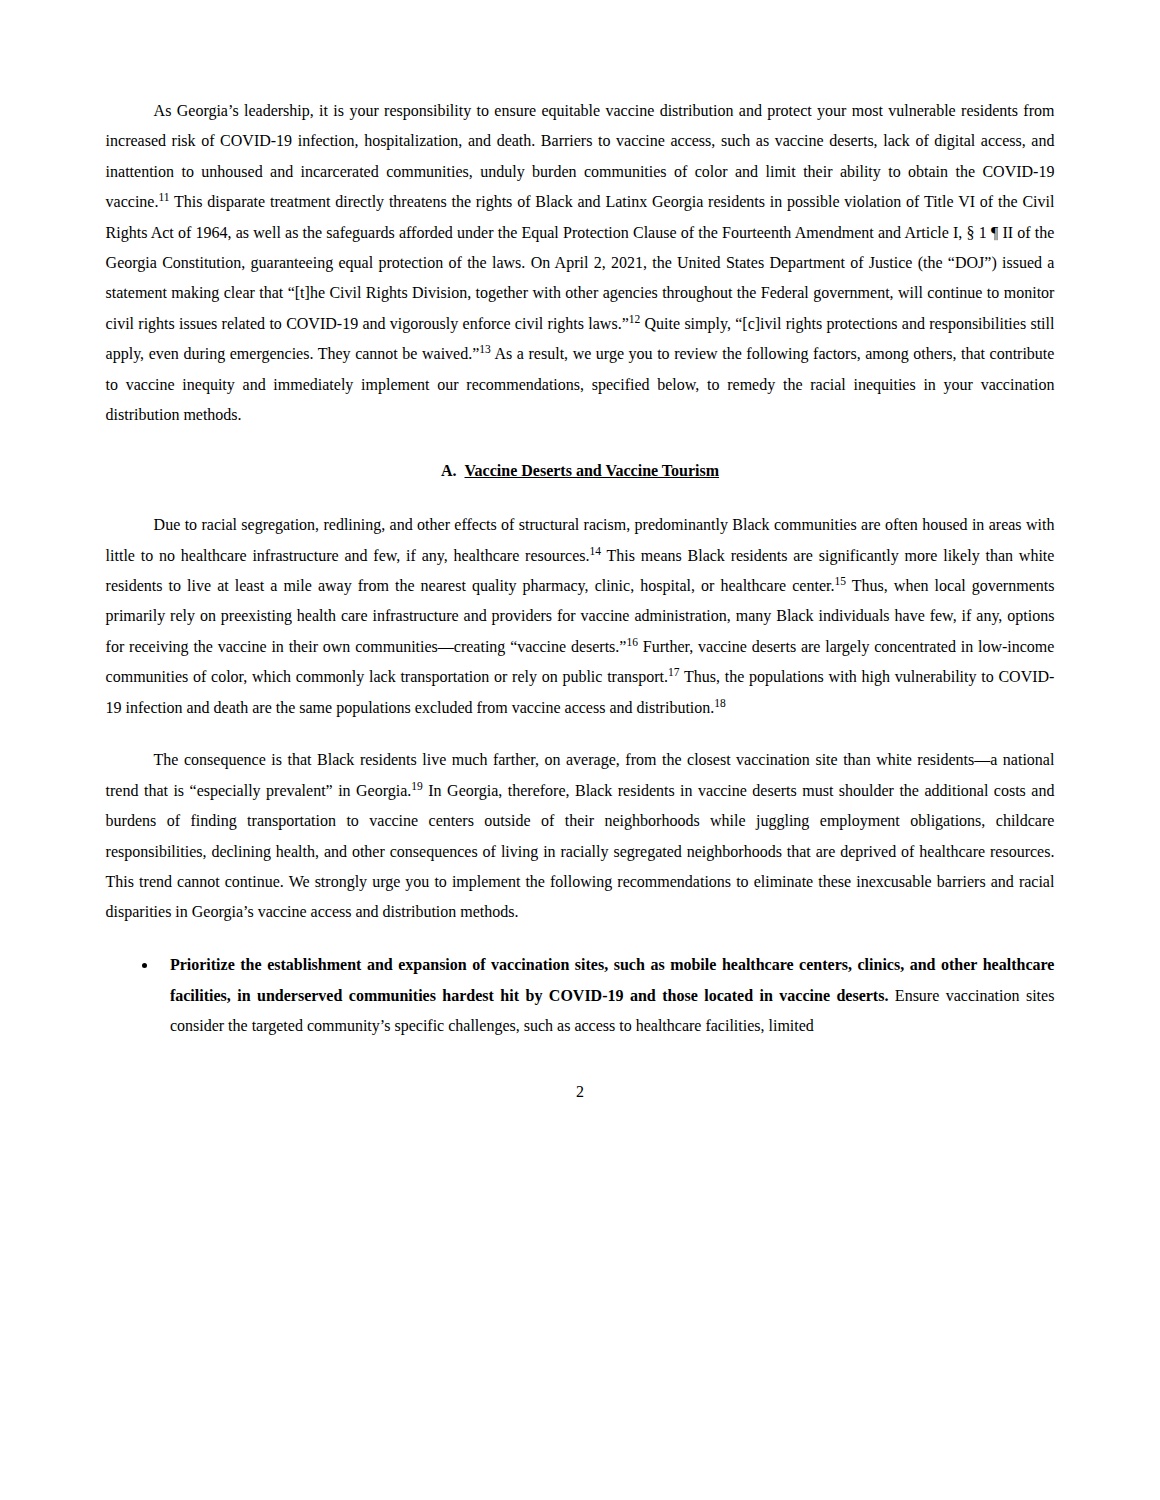As Georgia’s leadership, it is your responsibility to ensure equitable vaccine distribution and protect your most vulnerable residents from increased risk of COVID-19 infection, hospitalization, and death. Barriers to vaccine access, such as vaccine deserts, lack of digital access, and inattention to unhoused and incarcerated communities, unduly burden communities of color and limit their ability to obtain the COVID-19 vaccine.11 This disparate treatment directly threatens the rights of Black and Latinx Georgia residents in possible violation of Title VI of the Civil Rights Act of 1964, as well as the safeguards afforded under the Equal Protection Clause of the Fourteenth Amendment and Article I, § 1 ¶ II of the Georgia Constitution, guaranteeing equal protection of the laws. On April 2, 2021, the United States Department of Justice (the “DOJ”) issued a statement making clear that “[t]he Civil Rights Division, together with other agencies throughout the Federal government, will continue to monitor civil rights issues related to COVID-19 and vigorously enforce civil rights laws.”12 Quite simply, “[c]ivil rights protections and responsibilities still apply, even during emergencies. They cannot be waived.”13 As a result, we urge you to review the following factors, among others, that contribute to vaccine inequity and immediately implement our recommendations, specified below, to remedy the racial inequities in your vaccination distribution methods.
A. Vaccine Deserts and Vaccine Tourism
Due to racial segregation, redlining, and other effects of structural racism, predominantly Black communities are often housed in areas with little to no healthcare infrastructure and few, if any, healthcare resources.14 This means Black residents are significantly more likely than white residents to live at least a mile away from the nearest quality pharmacy, clinic, hospital, or healthcare center.15 Thus, when local governments primarily rely on preexisting health care infrastructure and providers for vaccine administration, many Black individuals have few, if any, options for receiving the vaccine in their own communities—creating “vaccine deserts.”16 Further, vaccine deserts are largely concentrated in low-income communities of color, which commonly lack transportation or rely on public transport.17 Thus, the populations with high vulnerability to COVID-19 infection and death are the same populations excluded from vaccine access and distribution.18
The consequence is that Black residents live much farther, on average, from the closest vaccination site than white residents—a national trend that is “especially prevalent” in Georgia.19 In Georgia, therefore, Black residents in vaccine deserts must shoulder the additional costs and burdens of finding transportation to vaccine centers outside of their neighborhoods while juggling employment obligations, childcare responsibilities, declining health, and other consequences of living in racially segregated neighborhoods that are deprived of healthcare resources. This trend cannot continue. We strongly urge you to implement the following recommendations to eliminate these inexcusable barriers and racial disparities in Georgia’s vaccine access and distribution methods.
Prioritize the establishment and expansion of vaccination sites, such as mobile healthcare centers, clinics, and other healthcare facilities, in underserved communities hardest hit by COVID-19 and those located in vaccine deserts. Ensure vaccination sites consider the targeted community’s specific challenges, such as access to healthcare facilities, limited
2